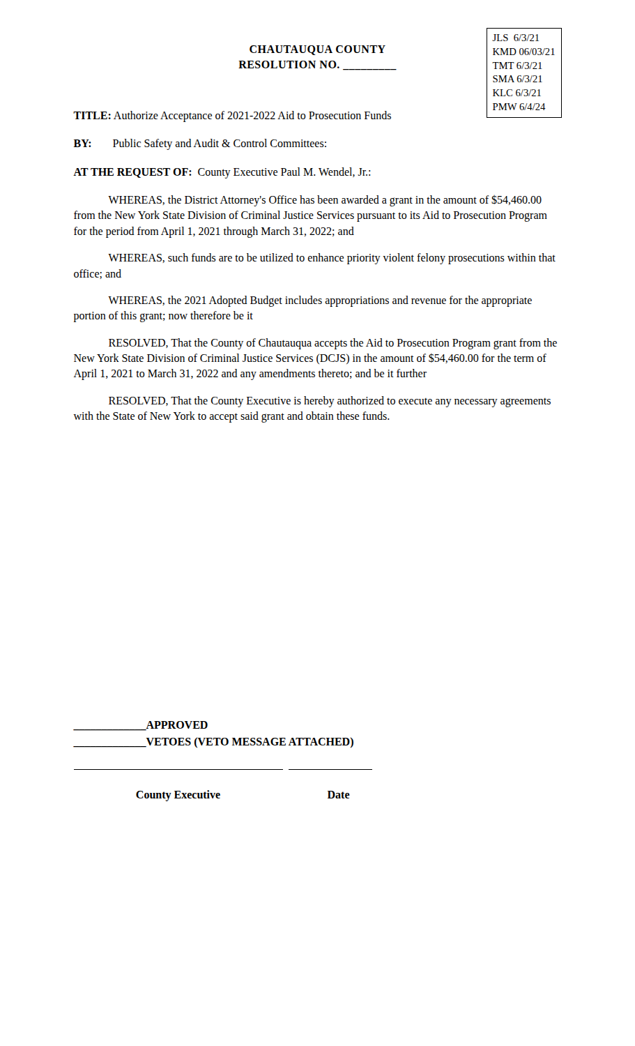JLS 6/3/21
KMD 06/03/21
TMT 6/3/21
SMA 6/3/21
KLC 6/3/21
PMW 6/4/24
CHAUTAUQUA COUNTY
RESOLUTION NO. _________
TITLE: Authorize Acceptance of 2021-2022 Aid to Prosecution Funds
BY: Public Safety and Audit & Control Committees:
AT THE REQUEST OF: County Executive Paul M. Wendel, Jr.:
WHEREAS, the District Attorney's Office has been awarded a grant in the amount of $54,460.00 from the New York State Division of Criminal Justice Services pursuant to its Aid to Prosecution Program for the period from April 1, 2021 through March 31, 2022; and
WHEREAS, such funds are to be utilized to enhance priority violent felony prosecutions within that office; and
WHEREAS, the 2021 Adopted Budget includes appropriations and revenue for the appropriate portion of this grant; now therefore be it
RESOLVED, That the County of Chautauqua accepts the Aid to Prosecution Program grant from the New York State Division of Criminal Justice Services (DCJS) in the amount of $54,460.00 for the term of April 1, 2021 to March 31, 2022 and any amendments thereto; and be it further
RESOLVED, That the County Executive is hereby authorized to execute any necessary agreements with the State of New York to accept said grant and obtain these funds.
_____________APPROVED
_____________VETOES (VETO MESSAGE ATTACHED)
County Executive Date